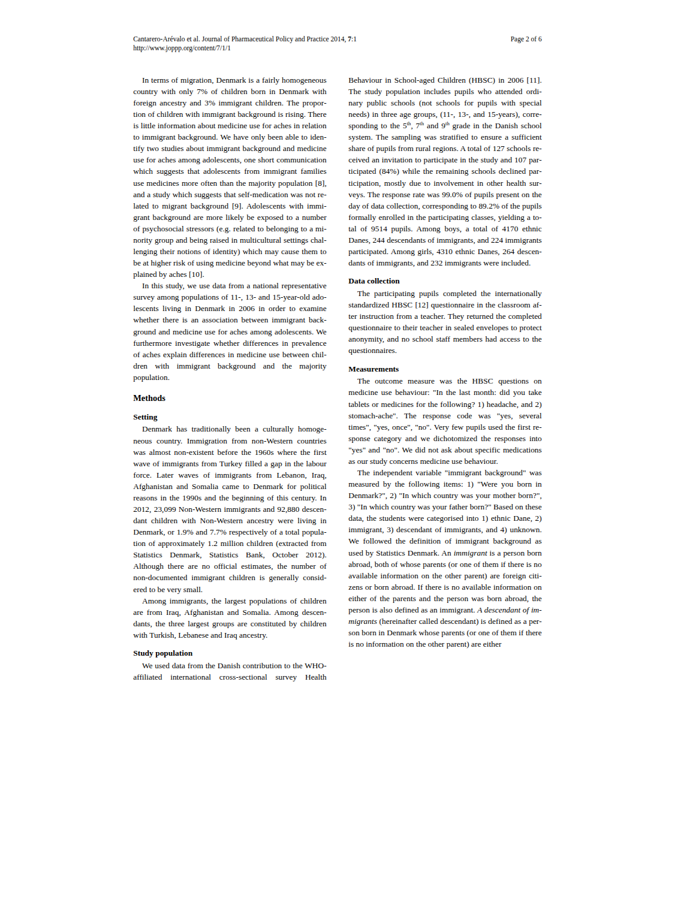Cantarero-Arévalo et al. Journal of Pharmaceutical Policy and Practice 2014, 7:1
http://www.joppp.org/content/7/1/1
Page 2 of 6
In terms of migration, Denmark is a fairly homogeneous country with only 7% of children born in Denmark with foreign ancestry and 3% immigrant children. The proportion of children with immigrant background is rising. There is little information about medicine use for aches in relation to immigrant background. We have only been able to identify two studies about immigrant background and medicine use for aches among adolescents, one short communication which suggests that adolescents from immigrant families use medicines more often than the majority population [8], and a study which suggests that self-medication was not related to migrant background [9]. Adolescents with immigrant background are more likely be exposed to a number of psychosocial stressors (e.g. related to belonging to a minority group and being raised in multicultural settings challenging their notions of identity) which may cause them to be at higher risk of using medicine beyond what may be explained by aches [10].
In this study, we use data from a national representative survey among populations of 11-, 13- and 15-year-old adolescents living in Denmark in 2006 in order to examine whether there is an association between immigrant background and medicine use for aches among adolescents. We furthermore investigate whether differences in prevalence of aches explain differences in medicine use between children with immigrant background and the majority population.
Methods
Setting
Denmark has traditionally been a culturally homogeneous country. Immigration from non-Western countries was almost non-existent before the 1960s where the first wave of immigrants from Turkey filled a gap in the labour force. Later waves of immigrants from Lebanon, Iraq, Afghanistan and Somalia came to Denmark for political reasons in the 1990s and the beginning of this century. In 2012, 23,099 Non-Western immigrants and 92,880 descendant children with Non-Western ancestry were living in Denmark, or 1.9% and 7.7% respectively of a total population of approximately 1.2 million children (extracted from Statistics Denmark, Statistics Bank, October 2012). Although there are no official estimates, the number of non-documented immigrant children is generally considered to be very small.
Among immigrants, the largest populations of children are from Iraq, Afghanistan and Somalia. Among descendants, the three largest groups are constituted by children with Turkish, Lebanese and Iraq ancestry.
Study population
We used data from the Danish contribution to the WHO-affiliated international cross-sectional survey Health Behaviour in School-aged Children (HBSC) in 2006 [11]. The study population includes pupils who attended ordinary public schools (not schools for pupils with special needs) in three age groups, (11-, 13-, and 15-years), corresponding to the 5th, 7th and 9th grade in the Danish school system. The sampling was stratified to ensure a sufficient share of pupils from rural regions. A total of 127 schools received an invitation to participate in the study and 107 participated (84%) while the remaining schools declined participation, mostly due to involvement in other health surveys. The response rate was 99.0% of pupils present on the day of data collection, corresponding to 89.2% of the pupils formally enrolled in the participating classes, yielding a total of 9514 pupils. Among boys, a total of 4170 ethnic Danes, 244 descendants of immigrants, and 224 immigrants participated. Among girls, 4310 ethnic Danes, 264 descendants of immigrants, and 232 immigrants were included.
Data collection
The participating pupils completed the internationally standardized HBSC [12] questionnaire in the classroom after instruction from a teacher. They returned the completed questionnaire to their teacher in sealed envelopes to protect anonymity, and no school staff members had access to the questionnaires.
Measurements
The outcome measure was the HBSC questions on medicine use behaviour: "In the last month: did you take tablets or medicines for the following? 1) headache, and 2) stomach-ache". The response code was "yes, several times", "yes, once", "no". Very few pupils used the first response category and we dichotomized the responses into "yes" and "no". We did not ask about specific medications as our study concerns medicine use behaviour.
The independent variable "immigrant background" was measured by the following items: 1) "Were you born in Denmark?", 2) "In which country was your mother born?", 3) "In which country was your father born?" Based on these data, the students were categorised into 1) ethnic Dane, 2) immigrant, 3) descendant of immigrants, and 4) unknown. We followed the definition of immigrant background as used by Statistics Denmark. An immigrant is a person born abroad, both of whose parents (or one of them if there is no available information on the other parent) are foreign citizens or born abroad. If there is no available information on either of the parents and the person was born abroad, the person is also defined as an immigrant. A descendant of immigrants (hereinafter called descendant) is defined as a person born in Denmark whose parents (or one of them if there is no information on the other parent) are either